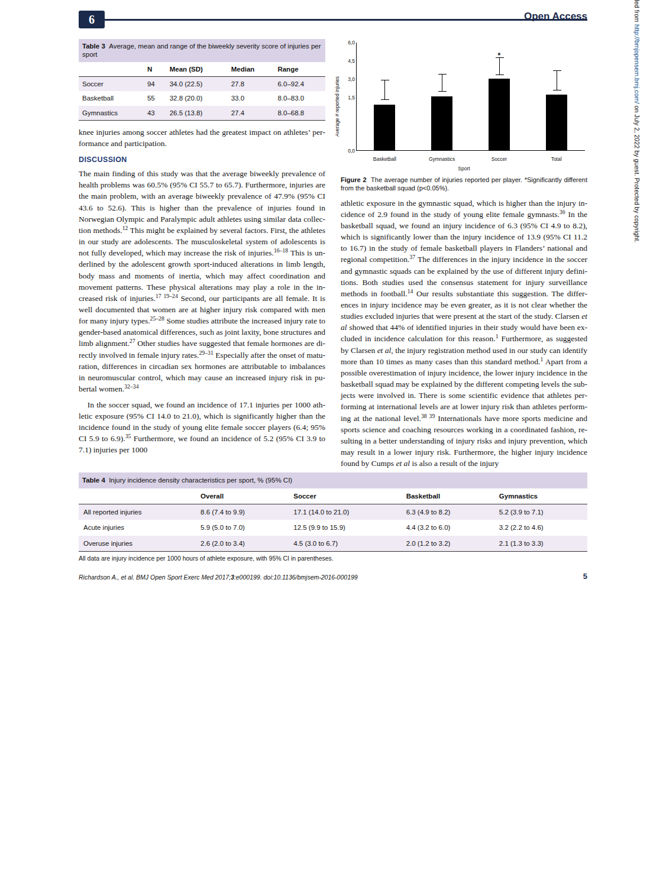6
Open Access
BMJ Open Sport Exerc Med: first published as 10.1136/bmjsem-2016-000199 on 23 April 2017. Downloaded from http://bmjopensem.bmj.com/ on July 2, 2022 by guest. Protected by copyright.
Table 3 Average, mean and range of the biweekly severity score of injuries per sport
| | N | Mean (SD) | Median | Range |
| --- | --- | --- | --- | --- |
| Soccer | 94 | 34.0 (22.5) | 27.8 | 6.0–92.4 |
| Basketball | 55 | 32.8 (20.0) | 33.0 | 8.0–83.0 |
| Gymnastics | 43 | 26.5 (13.8) | 27.4 | 8.0–68.8 |
knee injuries among soccer athletes had the greatest impact on athletes’ performance and participation.
Discussion
The main finding of this study was that the average biweekly prevalence of health problems was 60.5% (95% CI 55.7 to 65.7). Furthermore, injuries are the main problem, with an average biweekly prevalence of 47.9% (95% CI 43.6 to 52.6). This is higher than the prevalence of injuries found in Norwegian Olympic and Paralympic adult athletes using similar data collection methods.12 This might be explained by several factors. First, the athletes in our study are adolescents. The musculoskeletal system of adolescents is not fully developed, which may increase the risk of injuries.16–18 This is underlined by the adolescent growth sport-induced alterations in limb length, body mass and moments of inertia, which may affect coordination and movement patterns. These physical alterations may play a role in the increased risk of injuries.17 19–24 Second, our participants are all female. It is well documented that women are at higher injury risk compared with men for many injury types.25–28 Some studies attribute the increased injury rate to gender-based anatomical differences, such as joint laxity, bone structures and limb alignment.27 Other studies have suggested that female hormones are directly involved in female injury rates.29–31 Especially after the onset of maturation, differences in circadian sex hormones are attributable to imbalances in neuromuscular control, which may cause an increased injury risk in pubertal women.32–34
In the soccer squad, we found an incidence of 17.1 injuries per 1000 athletic exposure (95% CI 14.0 to 21.0), which is significantly higher than the incidence found in the study of young elite female soccer players (6.4; 95% CI 5.9 to 6.9).35 Furthermore, we found an incidence of 5.2 (95% CI 3.9 to 7.1) injuries per 1000
Average # reported injuries
6,0
4,5
3,0
1,5
0,0
*
Basketball Gymnastics Soccer Total
Sport
Figure 2 The average number of injuries reported per player. *Significantly different from the basketball squad (p<0.05%).
athletic exposure in the gymnastic squad, which is higher than the injury incidence of 2.9 found in the study of young elite female gymnasts.36 In the basketball squad, we found an injury incidence of 6.3 (95% CI 4.9 to 8.2), which is significantly lower than the injury incidence of 13.9 (95% CI 11.2 to 16.7) in the study of female basketball players in Flanders’ national and regional competition.37 The differences in the injury incidence in the soccer and gymnastic squads can be explained by the use of different injury definitions. Both studies used the consensus statement for injury surveillance methods in football.14 Our results substantiate this suggestion. The differences in injury incidence may be even greater, as it is not clear whether the studies excluded injuries that were present at the start of the study. Clarsen et al showed that 44% of identified injuries in their study would have been excluded in incidence calculation for this reason.1 Furthermore, as suggested by Clarsen et al, the injury registration method used in our study can identify more than 10 times as many cases than this standard method.1 Apart from a possible overestimation of injury incidence, the lower injury incidence in the basketball squad may be explained by the different competing levels the subjects were involved in. There is some scientific evidence that athletes performing at international levels are at lower injury risk than athletes performing at the national level.38 39 Internationals have more sports medicine and sports science and coaching resources working in a coordinated fashion, resulting in a better understanding of injury risks and injury prevention, which may result in a lower injury risk. Furthermore, the higher injury incidence found by Cumps et al is also a result of the injury
Table 4 Injury incidence density characteristics per sport, % (95% CI)
| | Overall | Soccer | Basketball | Gymnastics |
| --- | --- | --- | --- | --- |
| All reported injuries | 8.6 (7.4 to 9.9) | 17.1 (14.0 to 21.0) | 6.3 (4.9 to 8.2) | 5.2 (3.9 to 7.1) |
| Acute injuries | 5.9 (5.0 to 7.0) | 12.5 (9.9 to 15.9) | 4.4 (3.2 to 6.0) | 3.2 (2.2 to 4.6) |
| Overuse injuries | 2.6 (2.0 to 3.4) | 4.5 (3.0 to 6.7) | 2.0 (1.2 to 3.2) | 2.1 (1.3 to 3.3) |
All data are injury incidence per 1000 hours of athlete exposure, with 95% CI in parentheses.
Richardson A., et al. BMJ Open Sport Exerc Med 2017;3:e000199. doi:10.1136/bmjsem-2016-000199
5